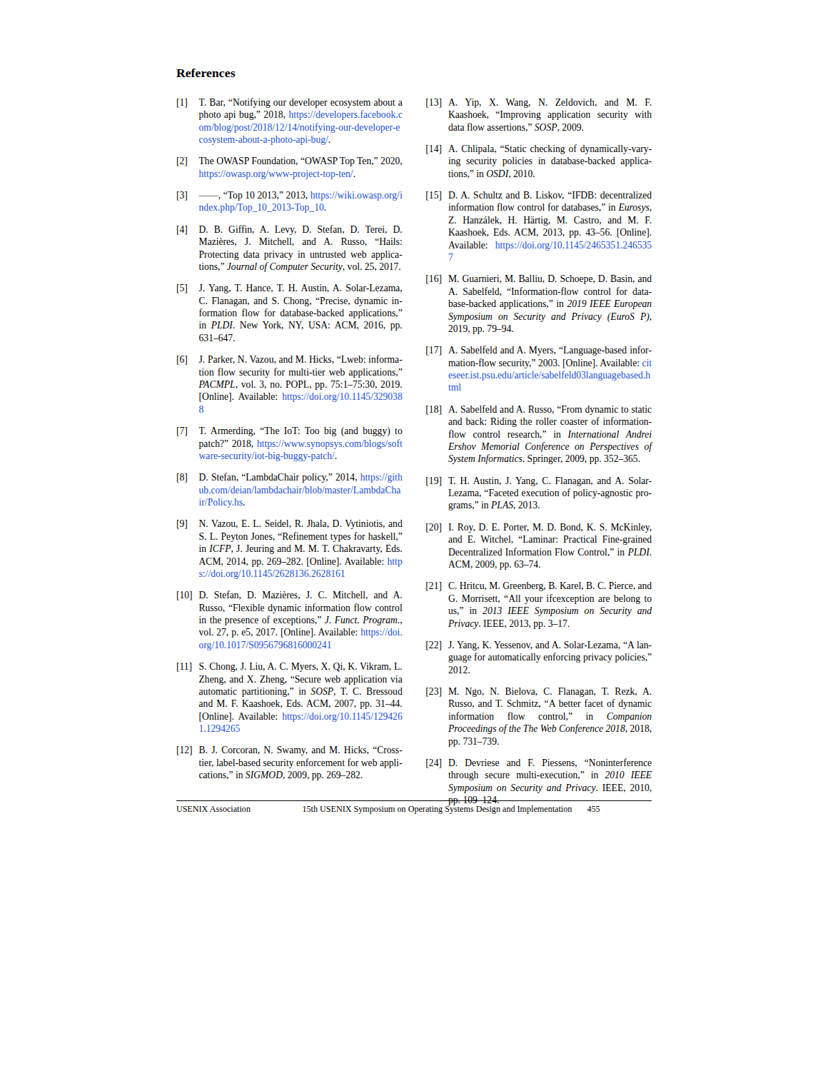References
[1] T. Bar, “Notifying our developer ecosystem about a photo api bug,” 2018, https://developers.facebook.com/blog/post/2018/12/14/notifying-our-developer-ecosystem-about-a-photo-api-bug/.
[2] The OWASP Foundation, “OWASP Top Ten,” 2020, https://owasp.org/www-project-top-ten/.
[3]——, “Top 10 2013,” 2013, https://wiki.owasp.org/index.php/Top_10_2013-Top_10.
[4] D. B. Giffin, A. Levy, D. Stefan, D. Terei, D. Mazières, J. Mitchell, and A. Russo, “Hails: Protecting data privacy in untrusted web applications,” Journal of Computer Security, vol. 25, 2017.
[5] J. Yang, T. Hance, T. H. Austin, A. Solar-Lezama, C. Flanagan, and S. Chong, “Precise, dynamic information flow for database-backed applications,” in PLDI. New York, NY, USA: ACM, 2016, pp. 631–647.
[6] J. Parker, N. Vazou, and M. Hicks, “Lweb: information flow security for multi-tier web applications,” PACMPL, vol. 3, no. POPL, pp. 75:1–75:30, 2019. [Online]. Available: https://doi.org/10.1145/3290388
[7] T. Armerding, “The IoT: Too big (and buggy) to patch?” 2018, https://www.synopsys.com/blogs/software-security/iot-big-buggy-patch/.
[8] D. Stefan, “LambdaChair policy,” 2014, https://github.com/deian/lambdachair/blob/master/LambdaChair/Policy.hs.
[9] N. Vazou, E. L. Seidel, R. Jhala, D. Vytiniotis, and S. L. Peyton Jones, “Refinement types for haskell,” in ICFP, J. Jeuring and M. M. T. Chakravarty, Eds. ACM, 2014, pp. 269–282. [Online]. Available: https://doi.org/10.1145/2628136.2628161
[10] D. Stefan, D. Mazières, J. C. Mitchell, and A. Russo, “Flexible dynamic information flow control in the presence of exceptions,” J. Funct. Program., vol. 27, p. e5, 2017. [Online]. Available: https://doi.org/10.1017/S0956796816000241
[11] S. Chong, J. Liu, A. C. Myers, X. Qi, K. Vikram, L. Zheng, and X. Zheng, “Secure web application via automatic partitioning,” in SOSP, T. C. Bressoud and M. F. Kaashoek, Eds. ACM, 2007, pp. 31–44. [Online]. Available: https://doi.org/10.1145/1294261.1294265
[12] B. J. Corcoran, N. Swamy, and M. Hicks, “Cross-tier, label-based security enforcement for web applications,” in SIGMOD, 2009, pp. 269–282.
[13] A. Yip, X. Wang, N. Zeldovich, and M. F. Kaashoek, “Improving application security with data flow assertions,” SOSP, 2009.
[14] A. Chlipala, “Static checking of dynamically-varying security policies in database-backed applications,” in OSDI, 2010.
[15] D. A. Schultz and B. Liskov, “IFDB: decentralized information flow control for databases,” in Eurosys, Z. Hanzálek, H. Härtig, M. Castro, and M. F. Kaashoek, Eds. ACM, 2013, pp. 43–56. [Online]. Available: https://doi.org/10.1145/2465351.2465357
[16] M. Guarnieri, M. Balliu, D. Schoepe, D. Basin, and A. Sabelfeld, “Information-flow control for database-backed applications,” in 2019 IEEE European Symposium on Security and Privacy (EuroS P), 2019, pp. 79–94.
[17] A. Sabelfeld and A. Myers, “Language-based information-flow security,” 2003. [Online]. Available: citeseer.ist.psu.edu/article/sabelfeld03languagebased.html
[18] A. Sabelfeld and A. Russo, “From dynamic to static and back: Riding the roller coaster of information-flow control research,” in International Andrei Ershov Memorial Conference on Perspectives of System Informatics. Springer, 2009, pp. 352–365.
[19] T. H. Austin, J. Yang, C. Flanagan, and A. Solar-Lezama, “Faceted execution of policy-agnostic programs,” in PLAS, 2013.
[20] I. Roy, D. E. Porter, M. D. Bond, K. S. McKinley, and E. Witchel, “Laminar: Practical Fine-grained Decentralized Information Flow Control,” in PLDI. ACM, 2009, pp. 63–74.
[21] C. Hritcu, M. Greenberg, B. Karel, B. C. Pierce, and G. Morrisett, “All your ifcexception are belong to us,” in 2013 IEEE Symposium on Security and Privacy. IEEE, 2013, pp. 3–17.
[22] J. Yang, K. Yessenov, and A. Solar-Lezama, “A language for automatically enforcing privacy policies,” 2012.
[23] M. Ngo, N. Bielova, C. Flanagan, T. Rezk, A. Russo, and T. Schmitz, “A better facet of dynamic information flow control,” in Companion Proceedings of the The Web Conference 2018, 2018, pp. 731–739.
[24] D. Devriese and F. Piessens, “Noninterference through secure multi-execution,” in 2010 IEEE Symposium on Security and Privacy. IEEE, 2010, pp. 109–124.
USENIX Association
15th USENIX Symposium on Operating Systems Design and Implementation455